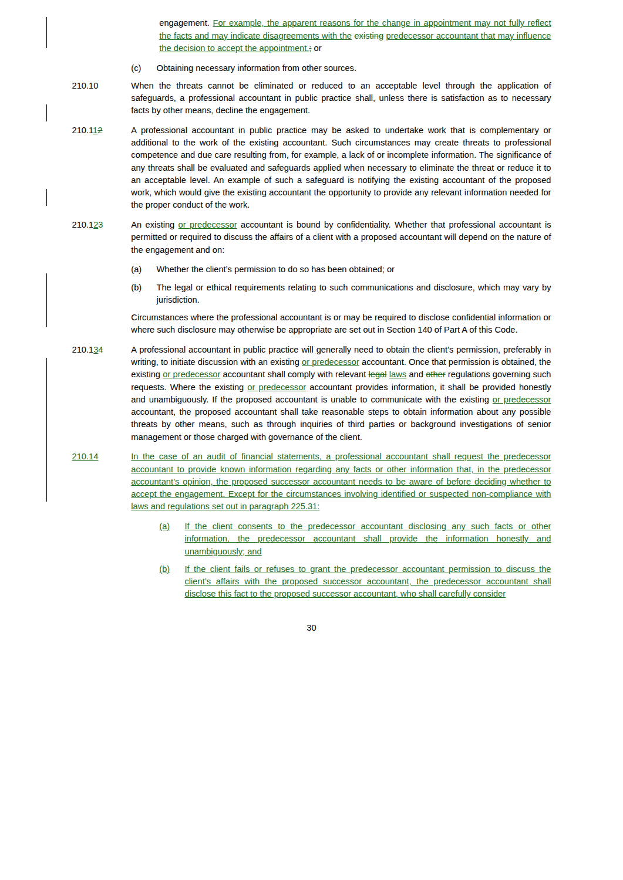engagement. For example, the apparent reasons for the change in appointment may not fully reflect the facts and may indicate disagreements with the existing predecessor accountant that may influence the decision to accept the appointment.; or
(c)
Obtaining necessary information from other sources.
210.10
When the threats cannot be eliminated or reduced to an acceptable level through the application of safeguards, a professional accountant in public practice shall, unless there is satisfaction as to necessary facts by other means, decline the engagement.
210.112
A professional accountant in public practice may be asked to undertake work that is complementary or additional to the work of the existing accountant. Such circumstances may create threats to professional competence and due care resulting from, for example, a lack of or incomplete information. The significance of any threats shall be evaluated and safeguards applied when necessary to eliminate the threat or reduce it to an acceptable level. An example of such a safeguard is notifying the existing accountant of the proposed work, which would give the existing accountant the opportunity to provide any relevant information needed for the proper conduct of the work.
210.123
An existing or predecessor accountant is bound by confidentiality. Whether that professional accountant is permitted or required to discuss the affairs of a client with a proposed accountant will depend on the nature of the engagement and on:
(a)
Whether the client’s permission to do so has been obtained; or
(b)
The legal or ethical requirements relating to such communications and disclosure, which may vary by jurisdiction.
Circumstances where the professional accountant is or may be required to disclose confidential information or where such disclosure may otherwise be appropriate are set out in Section 140 of Part A of this Code.
210.134
A professional accountant in public practice will generally need to obtain the client’s permission, preferably in writing, to initiate discussion with an existing or predecessor accountant. Once that permission is obtained, the existing or predecessor accountant shall comply with relevant legal laws and other regulations governing such requests. Where the existing or predecessor accountant provides information, it shall be provided honestly and unambiguously. If the proposed accountant is unable to communicate with the existing or predecessor accountant, the proposed accountant shall take reasonable steps to obtain information about any possible threats by other means, such as through inquiries of third parties or background investigations of senior management or those charged with governance of the client.
210.14
In the case of an audit of financial statements, a professional accountant shall request the predecessor accountant to provide known information regarding any facts or other information that, in the predecessor accountant’s opinion, the proposed successor accountant needs to be aware of before deciding whether to accept the engagement. Except for the circumstances involving identified or suspected non-compliance with laws and regulations set out in paragraph 225.31:
(a)
If the client consents to the predecessor accountant disclosing any such facts or other information, the predecessor accountant shall provide the information honestly and unambiguously; and
(b)
If the client fails or refuses to grant the predecessor accountant permission to discuss the client’s affairs with the proposed successor accountant, the predecessor accountant shall disclose this fact to the proposed successor accountant, who shall carefully consider
30